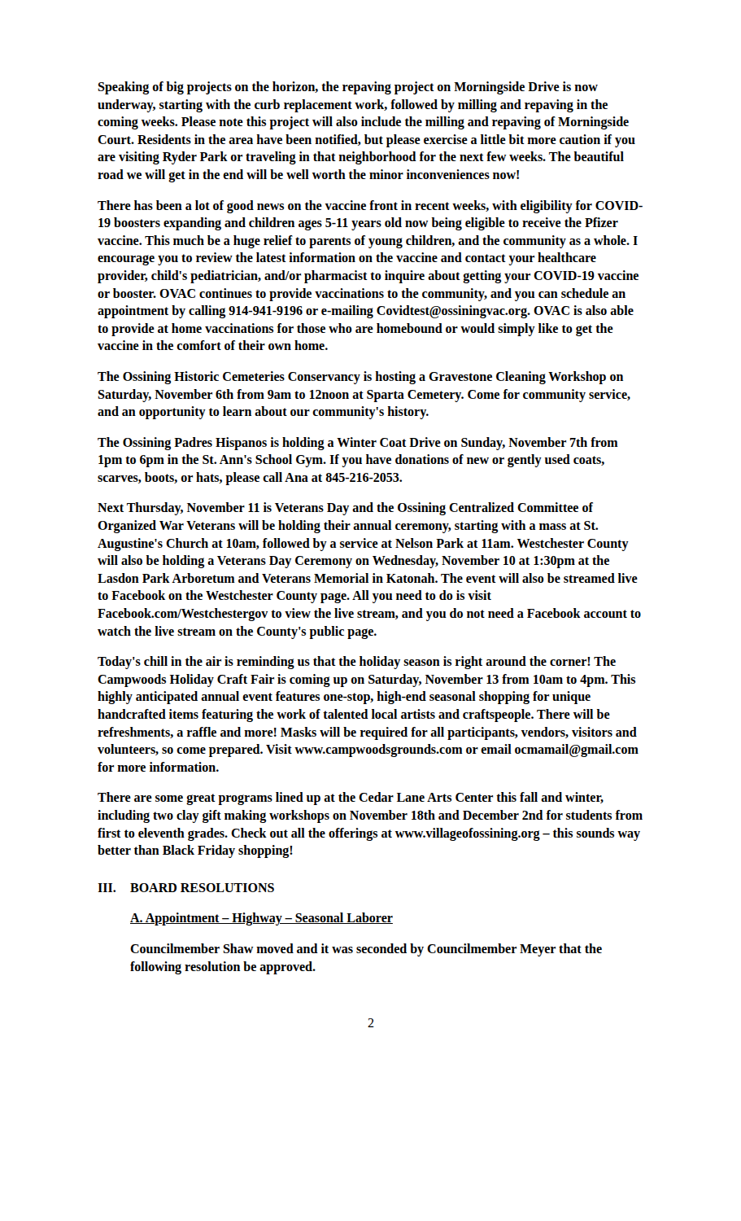Speaking of big projects on the horizon, the repaving project on Morningside Drive is now underway, starting with the curb replacement work, followed by milling and repaving in the coming weeks. Please note this project will also include the milling and repaving of Morningside Court. Residents in the area have been notified, but please exercise a little bit more caution if you are visiting Ryder Park or traveling in that neighborhood for the next few weeks. The beautiful road we will get in the end will be well worth the minor inconveniences now!
There has been a lot of good news on the vaccine front in recent weeks, with eligibility for COVID-19 boosters expanding and children ages 5-11 years old now being eligible to receive the Pfizer vaccine. This much be a huge relief to parents of young children, and the community as a whole. I encourage you to review the latest information on the vaccine and contact your healthcare provider, child's pediatrician, and/or pharmacist to inquire about getting your COVID-19 vaccine or booster. OVAC continues to provide vaccinations to the community, and you can schedule an appointment by calling 914-941-9196 or e-mailing Covidtest@ossiningvac.org. OVAC is also able to provide at home vaccinations for those who are homebound or would simply like to get the vaccine in the comfort of their own home.
The Ossining Historic Cemeteries Conservancy is hosting a Gravestone Cleaning Workshop on Saturday, November 6th from 9am to 12noon at Sparta Cemetery. Come for community service, and an opportunity to learn about our community's history.
The Ossining Padres Hispanos is holding a Winter Coat Drive on Sunday, November 7th from 1pm to 6pm in the St. Ann's School Gym. If you have donations of new or gently used coats, scarves, boots, or hats, please call Ana at 845-216-2053.
Next Thursday, November 11 is Veterans Day and the Ossining Centralized Committee of Organized War Veterans will be holding their annual ceremony, starting with a mass at St. Augustine's Church at 10am, followed by a service at Nelson Park at 11am. Westchester County will also be holding a Veterans Day Ceremony on Wednesday, November 10 at 1:30pm at the Lasdon Park Arboretum and Veterans Memorial in Katonah. The event will also be streamed live to Facebook on the Westchester County page. All you need to do is visit Facebook.com/Westchestergov to view the live stream, and you do not need a Facebook account to watch the live stream on the County's public page.
Today's chill in the air is reminding us that the holiday season is right around the corner! The Campwoods Holiday Craft Fair is coming up on Saturday, November 13 from 10am to 4pm. This highly anticipated annual event features one-stop, high-end seasonal shopping for unique handcrafted items featuring the work of talented local artists and craftspeople. There will be refreshments, a raffle and more! Masks will be required for all participants, vendors, visitors and volunteers, so come prepared. Visit www.campwoodsgrounds.com or email ocmamail@gmail.com for more information.
There are some great programs lined up at the Cedar Lane Arts Center this fall and winter, including two clay gift making workshops on November 18th and December 2nd for students from first to eleventh grades. Check out all the offerings at www.villageofossining.org – this sounds way better than Black Friday shopping!
III. BOARD RESOLUTIONS
A. Appointment – Highway – Seasonal Laborer
Councilmember Shaw moved and it was seconded by Councilmember Meyer that the following resolution be approved.
2